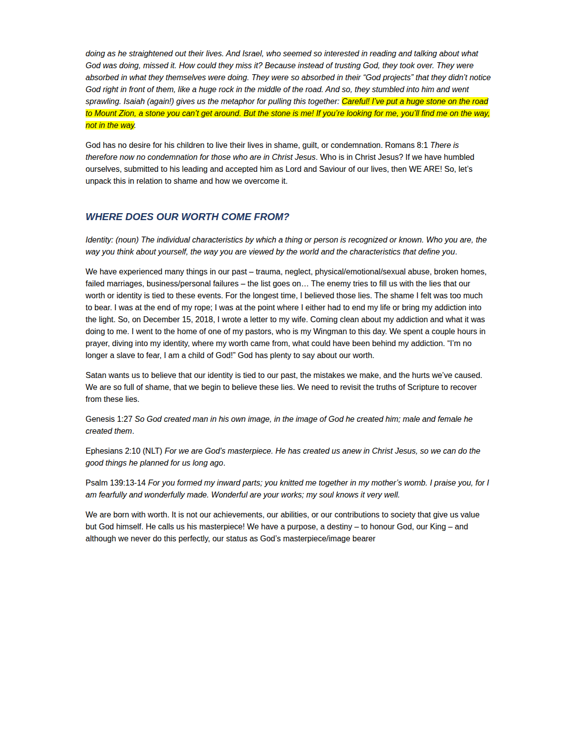doing as he straightened out their lives. And Israel, who seemed so interested in reading and talking about what God was doing, missed it. How could they miss it? Because instead of trusting God, they took over. They were absorbed in what they themselves were doing. They were so absorbed in their “God projects” that they didn’t notice God right in front of them, like a huge rock in the middle of the road. And so, they stumbled into him and went sprawling. Isaiah (again!) gives us the metaphor for pulling this together: Careful! I’ve put a huge stone on the road to Mount Zion, a stone you can’t get around. But the stone is me! If you’re looking for me, you’ll find me on the way, not in the way.
God has no desire for his children to live their lives in shame, guilt, or condemnation. Romans 8:1 There is therefore now no condemnation for those who are in Christ Jesus. Who is in Christ Jesus? If we have humbled ourselves, submitted to his leading and accepted him as Lord and Saviour of our lives, then WE ARE! So, let’s unpack this in relation to shame and how we overcome it.
WHERE DOES OUR WORTH COME FROM?
Identity: (noun) The individual characteristics by which a thing or person is recognized or known. Who you are, the way you think about yourself, the way you are viewed by the world and the characteristics that define you.
We have experienced many things in our past – trauma, neglect, physical/emotional/sexual abuse, broken homes, failed marriages, business/personal failures – the list goes on… The enemy tries to fill us with the lies that our worth or identity is tied to these events. For the longest time, I believed those lies. The shame I felt was too much to bear. I was at the end of my rope; I was at the point where I either had to end my life or bring my addiction into the light. So, on December 15, 2018, I wrote a letter to my wife. Coming clean about my addiction and what it was doing to me. I went to the home of one of my pastors, who is my Wingman to this day. We spent a couple hours in prayer, diving into my identity, where my worth came from, what could have been behind my addiction. “I’m no longer a slave to fear, I am a child of God!” God has plenty to say about our worth.
Satan wants us to believe that our identity is tied to our past, the mistakes we make, and the hurts we’ve caused. We are so full of shame, that we begin to believe these lies. We need to revisit the truths of Scripture to recover from these lies.
Genesis 1:27 So God created man in his own image, in the image of God he created him; male and female he created them.
Ephesians 2:10 (NLT) For we are God’s masterpiece. He has created us anew in Christ Jesus, so we can do the good things he planned for us long ago.
Psalm 139:13-14 For you formed my inward parts; you knitted me together in my mother’s womb. I praise you, for I am fearfully and wonderfully made. Wonderful are your works; my soul knows it very well.
We are born with worth. It is not our achievements, our abilities, or our contributions to society that give us value but God himself. He calls us his masterpiece! We have a purpose, a destiny – to honour God, our King – and although we never do this perfectly, our status as God’s masterpiece/image bearer